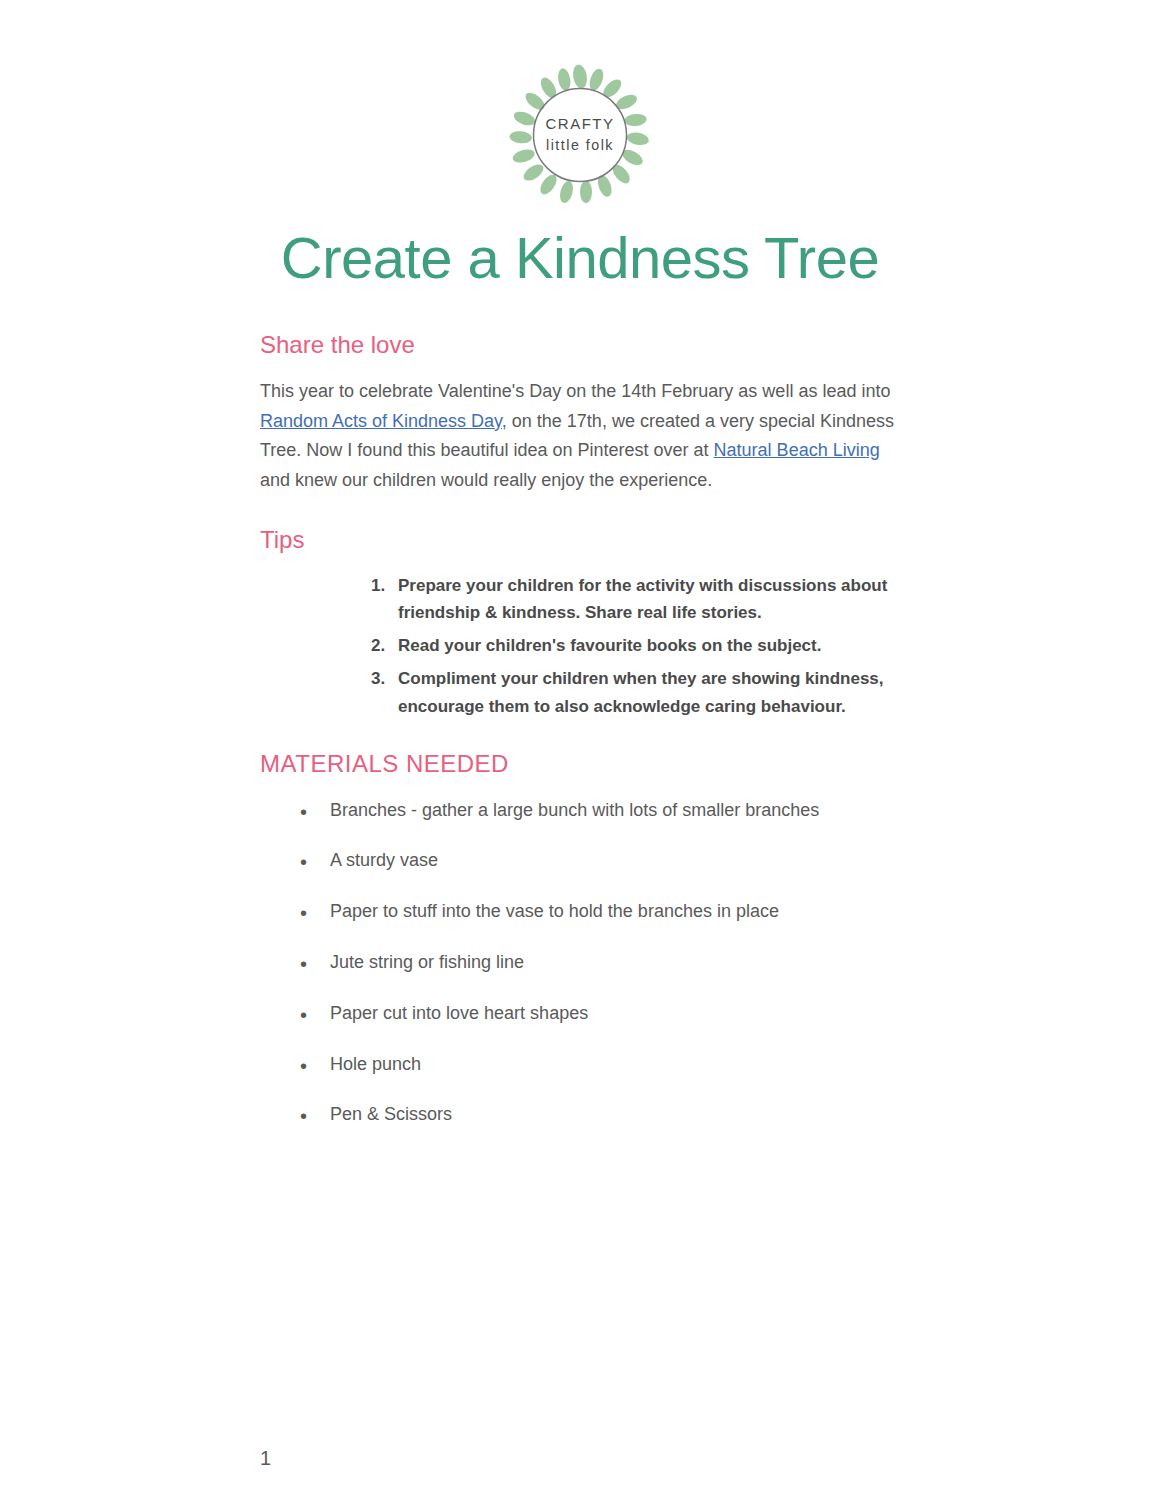CRAFTY little folk
Create a Kindness Tree
Share the love
This year to celebrate Valentine's Day on the 14th February as well as lead into Random Acts of Kindness Day, on the 17th, we created a very special Kindness Tree. Now I found this beautiful idea on Pinterest over at Natural Beach Living and knew our children would really enjoy the experience.
Tips
Prepare your children for the activity with discussions about friendship & kindness. Share real life stories.
Read your children's favourite books on the subject.
Compliment your children when they are showing kindness, encourage them to also acknowledge caring behaviour.
Materials needed
Branches - gather a large bunch with lots of smaller branches
A sturdy vase
Paper to stuff into the vase to hold the branches in place
Jute string or fishing line
Paper cut into love heart shapes
Hole punch
Pen & Scissors
1